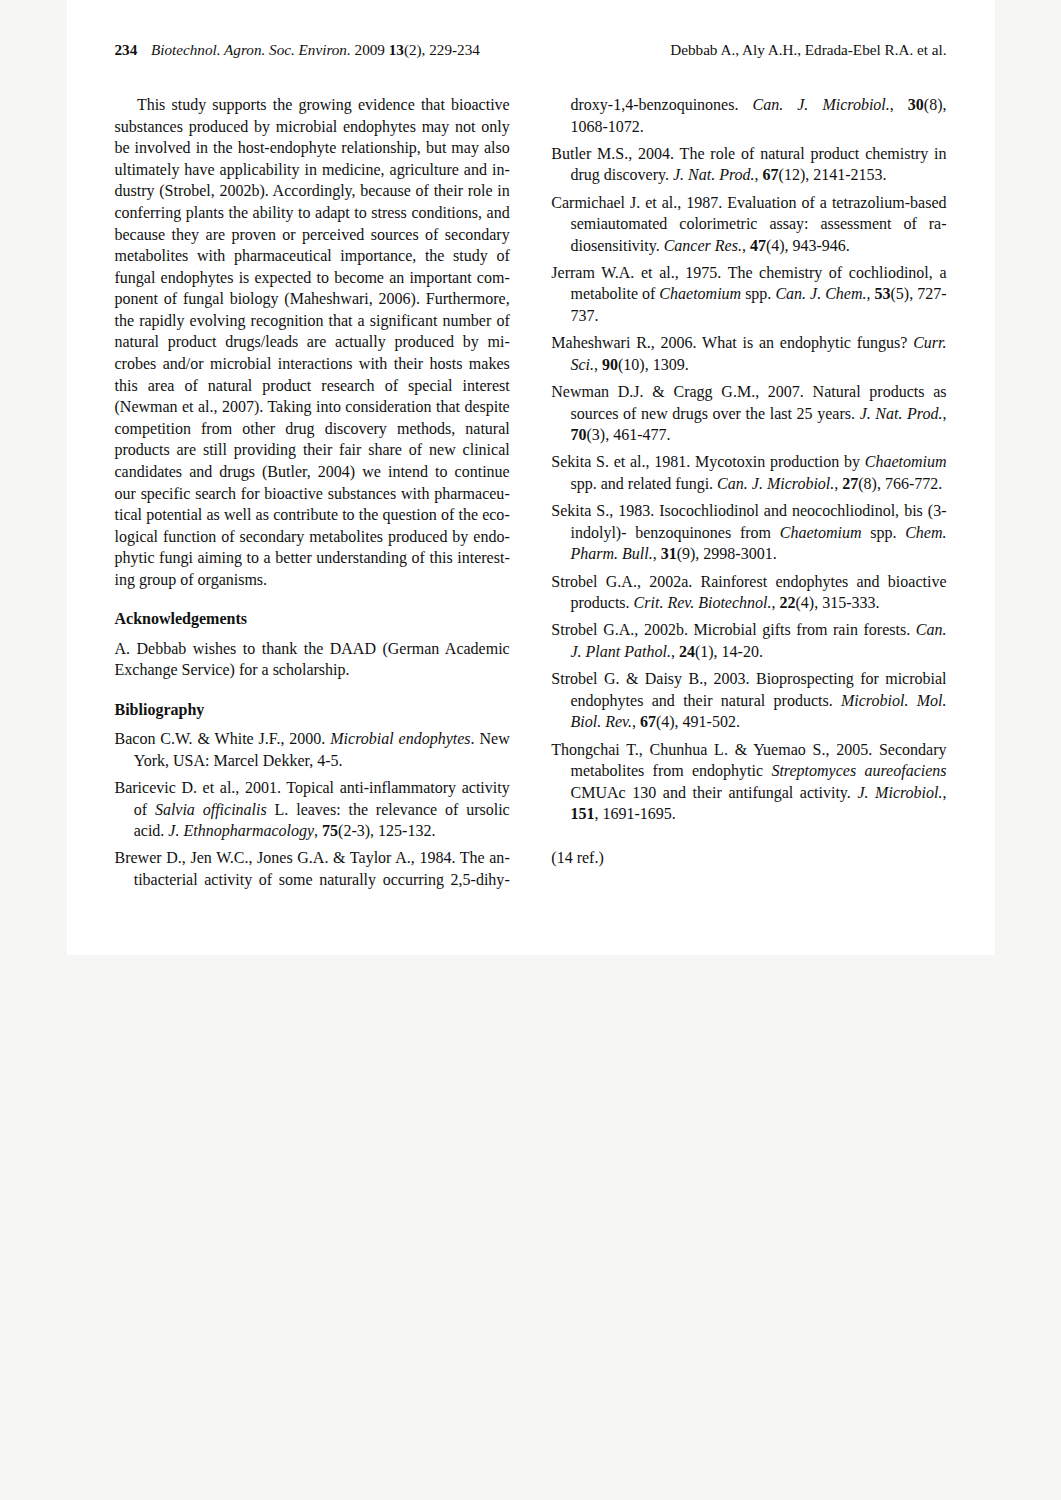234 Biotechnol. Agron. Soc. Environ. 2009 13(2), 229-234
Debbab A., Aly A.H., Edrada-Ebel R.A. et al.
This study supports the growing evidence that bioactive substances produced by microbial endophytes may not only be involved in the host-endophyte relationship, but may also ultimately have applicability in medicine, agriculture and industry (Strobel, 2002b). Accordingly, because of their role in conferring plants the ability to adapt to stress conditions, and because they are proven or perceived sources of secondary metabolites with pharmaceutical importance, the study of fungal endophytes is expected to become an important component of fungal biology (Maheshwari, 2006). Furthermore, the rapidly evolving recognition that a significant number of natural product drugs/leads are actually produced by microbes and/or microbial interactions with their hosts makes this area of natural product research of special interest (Newman et al., 2007). Taking into consideration that despite competition from other drug discovery methods, natural products are still providing their fair share of new clinical candidates and drugs (Butler, 2004) we intend to continue our specific search for bioactive substances with pharmaceutical potential as well as contribute to the question of the ecological function of secondary metabolites produced by endophytic fungi aiming to a better understanding of this interesting group of organisms.
Acknowledgements
A. Debbab wishes to thank the DAAD (German Academic Exchange Service) for a scholarship.
Bibliography
Bacon C.W. & White J.F., 2000. Microbial endophytes. New York, USA: Marcel Dekker, 4-5.
Baricevic D. et al., 2001. Topical anti-inflammatory activity of Salvia officinalis L. leaves: the relevance of ursolic acid. J. Ethnopharmacology, 75(2-3), 125-132.
Brewer D., Jen W.C., Jones G.A. & Taylor A., 1984. The antibacterial activity of some naturally occurring 2,5-dihydroxy-1,4-benzoquinones. Can. J. Microbiol., 30(8), 1068-1072.
Butler M.S., 2004. The role of natural product chemistry in drug discovery. J. Nat. Prod., 67(12), 2141-2153.
Carmichael J. et al., 1987. Evaluation of a tetrazolium-based semiautomated colorimetric assay: assessment of radiosensitivity. Cancer Res., 47(4), 943-946.
Jerram W.A. et al., 1975. The chemistry of cochliodinol, a metabolite of Chaetomium spp. Can. J. Chem., 53(5), 727-737.
Maheshwari R., 2006. What is an endophytic fungus? Curr. Sci., 90(10), 1309.
Newman D.J. & Cragg G.M., 2007. Natural products as sources of new drugs over the last 25 years. J. Nat. Prod., 70(3), 461-477.
Sekita S. et al., 1981. Mycotoxin production by Chaetomium spp. and related fungi. Can. J. Microbiol., 27(8), 766-772.
Sekita S., 1983. Isocochliodinol and neocochliodinol, bis (3-indolyl)- benzoquinones from Chaetomium spp. Chem. Pharm. Bull., 31(9), 2998-3001.
Strobel G.A., 2002a. Rainforest endophytes and bioactive products. Crit. Rev. Biotechnol., 22(4), 315-333.
Strobel G.A., 2002b. Microbial gifts from rain forests. Can. J. Plant Pathol., 24(1), 14-20.
Strobel G. & Daisy B., 2003. Bioprospecting for microbial endophytes and their natural products. Microbiol. Mol. Biol. Rev., 67(4), 491-502.
Thongchai T., Chunhua L. & Yuemao S., 2005. Secondary metabolites from endophytic Streptomyces aureofaciens CMUAc 130 and their antifungal activity. J. Microbiol., 151, 1691-1695.
(14 ref.)